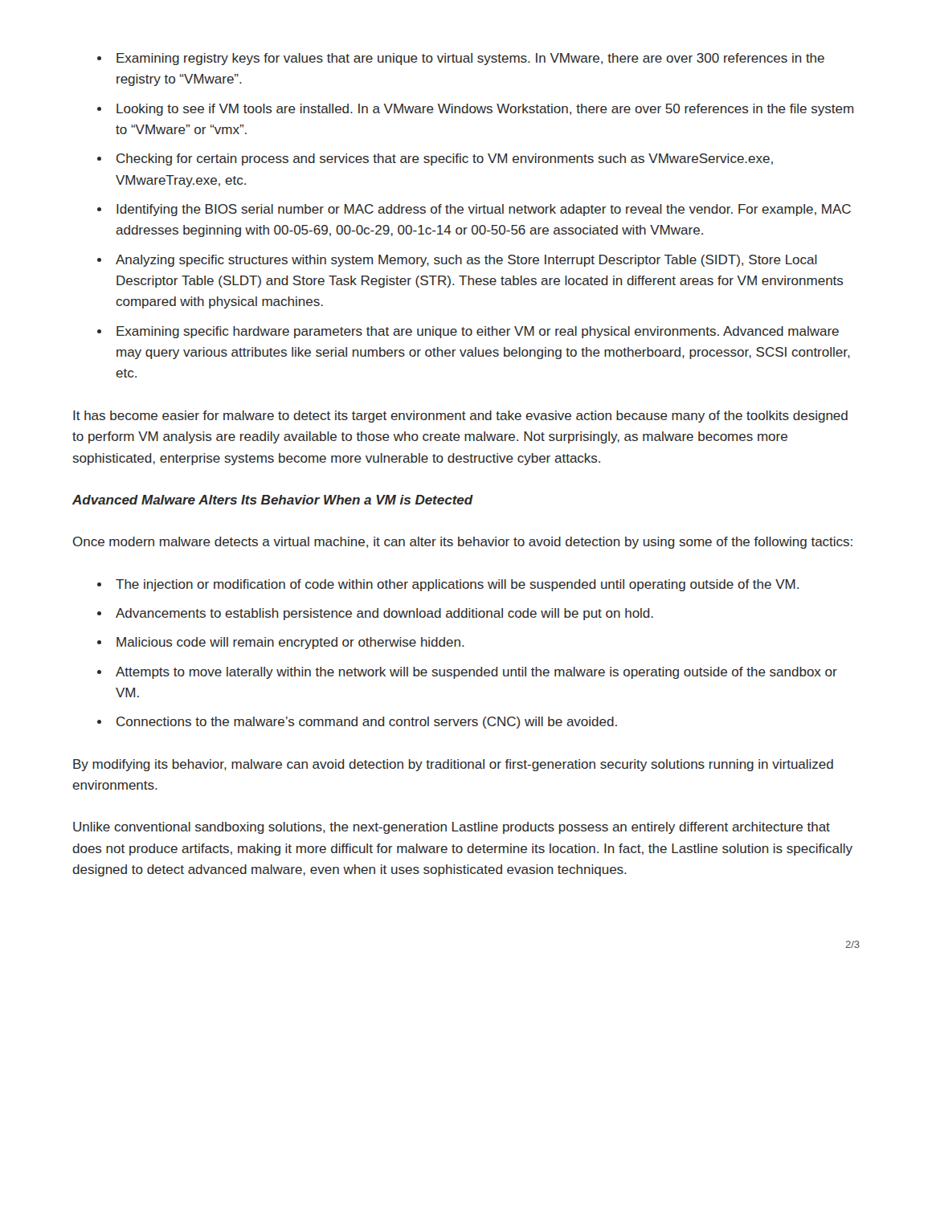Examining registry keys for values that are unique to virtual systems. In VMware, there are over 300 references in the registry to “VMware”.
Looking to see if VM tools are installed. In a VMware Windows Workstation, there are over 50 references in the file system to “VMware” or “vmx”.
Checking for certain process and services that are specific to VM environments such as VMwareService.exe, VMwareTray.exe, etc.
Identifying the BIOS serial number or MAC address of the virtual network adapter to reveal the vendor. For example, MAC addresses beginning with 00-05-69, 00-0c-29, 00-1c-14 or 00-50-56 are associated with VMware.
Analyzing specific structures within system Memory, such as the Store Interrupt Descriptor Table (SIDT), Store Local Descriptor Table (SLDT) and Store Task Register (STR). These tables are located in different areas for VM environments compared with physical machines.
Examining specific hardware parameters that are unique to either VM or real physical environments. Advanced malware may query various attributes like serial numbers or other values belonging to the motherboard, processor, SCSI controller, etc.
It has become easier for malware to detect its target environment and take evasive action because many of the toolkits designed to perform VM analysis are readily available to those who create malware. Not surprisingly, as malware becomes more sophisticated, enterprise systems become more vulnerable to destructive cyber attacks.
Advanced Malware Alters Its Behavior When a VM is Detected
Once modern malware detects a virtual machine, it can alter its behavior to avoid detection by using some of the following tactics:
The injection or modification of code within other applications will be suspended until operating outside of the VM.
Advancements to establish persistence and download additional code will be put on hold.
Malicious code will remain encrypted or otherwise hidden.
Attempts to move laterally within the network will be suspended until the malware is operating outside of the sandbox or VM.
Connections to the malware’s command and control servers (CNC) will be avoided.
By modifying its behavior, malware can avoid detection by traditional or first-generation security solutions running in virtualized environments.
Unlike conventional sandboxing solutions, the next-generation Lastline products possess an entirely different architecture that does not produce artifacts, making it more difficult for malware to determine its location. In fact, the Lastline solution is specifically designed to detect advanced malware, even when it uses sophisticated evasion techniques.
2/3